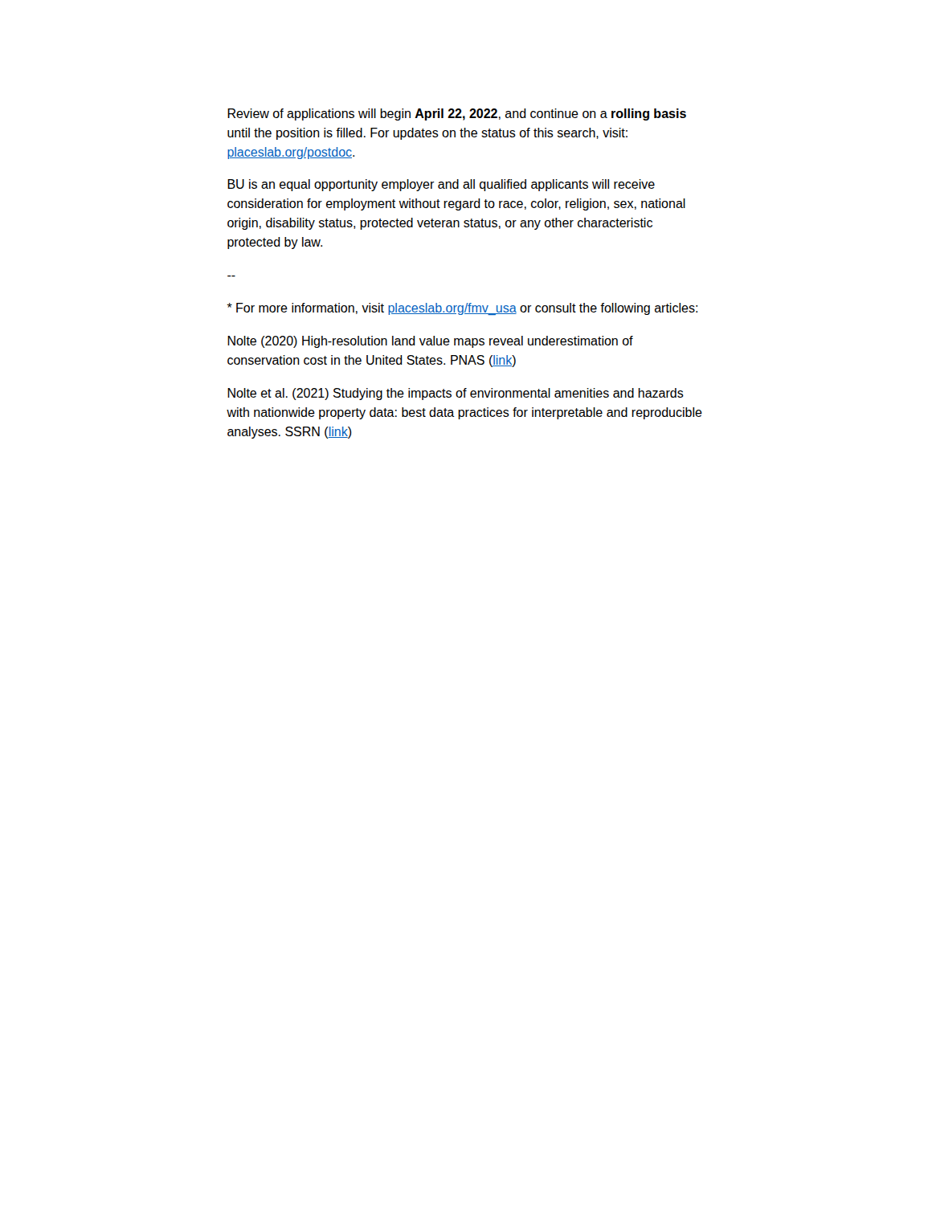Review of applications will begin April 22, 2022, and continue on a rolling basis until the position is filled. For updates on the status of this search, visit: placeslab.org/postdoc.
BU is an equal opportunity employer and all qualified applicants will receive consideration for employment without regard to race, color, religion, sex, national origin, disability status, protected veteran status, or any other characteristic protected by law.
--
* For more information, visit placeslab.org/fmv_usa or consult the following articles:
Nolte (2020) High-resolution land value maps reveal underestimation of conservation cost in the United States. PNAS (link)
Nolte et al. (2021) Studying the impacts of environmental amenities and hazards with nationwide property data: best data practices for interpretable and reproducible analyses. SSRN (link)